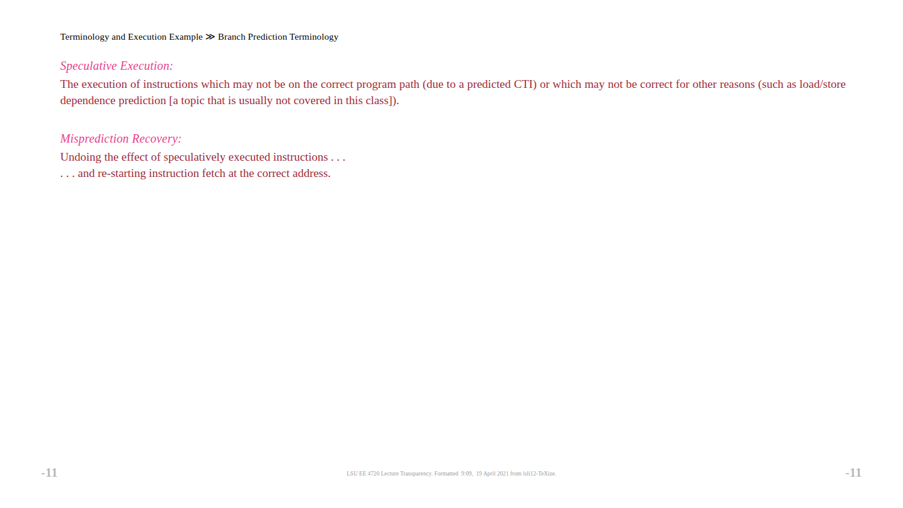Terminology and Execution Example ≫ Branch Prediction Terminology
Speculative Execution:
The execution of instructions which may not be on the correct program path (due to a predicted CTI) or which may not be correct for other reasons (such as load/store dependence prediction [a topic that is usually not covered in this class]).
Misprediction Recovery:
Undoing the effect of speculatively executed instructions . . .
. . . and re-starting instruction fetch at the correct address.
-11
LSU EE 4720 Lecture Transparency. Formatted 9:09, 19 April 2021 from lsli12-TeXize.
-11